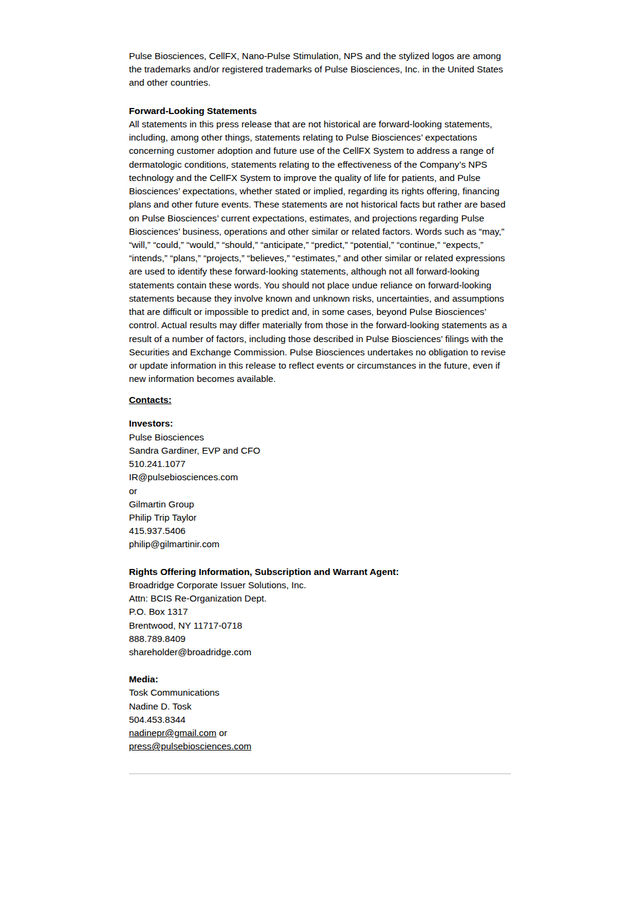Pulse Biosciences, CellFX, Nano-Pulse Stimulation, NPS and the stylized logos are among the trademarks and/or registered trademarks of Pulse Biosciences, Inc. in the United States and other countries.
Forward-Looking Statements
All statements in this press release that are not historical are forward-looking statements, including, among other things, statements relating to Pulse Biosciences’ expectations concerning customer adoption and future use of the CellFX System to address a range of dermatologic conditions, statements relating to the effectiveness of the Company’s NPS technology and the CellFX System to improve the quality of life for patients, and Pulse Biosciences’ expectations, whether stated or implied, regarding its rights offering, financing plans and other future events. These statements are not historical facts but rather are based on Pulse Biosciences’ current expectations, estimates, and projections regarding Pulse Biosciences’ business, operations and other similar or related factors. Words such as “may,” “will,” “could,” “would,” “should,” “anticipate,” “predict,” “potential,” “continue,” “expects,” “intends,” “plans,” “projects,” “believes,” “estimates,” and other similar or related expressions are used to identify these forward-looking statements, although not all forward-looking statements contain these words. You should not place undue reliance on forward-looking statements because they involve known and unknown risks, uncertainties, and assumptions that are difficult or impossible to predict and, in some cases, beyond Pulse Biosciences’ control. Actual results may differ materially from those in the forward-looking statements as a result of a number of factors, including those described in Pulse Biosciences’ filings with the Securities and Exchange Commission. Pulse Biosciences undertakes no obligation to revise or update information in this release to reflect events or circumstances in the future, even if new information becomes available.
Contacts:
Investors:
Pulse Biosciences
Sandra Gardiner, EVP and CFO
510.241.1077
IR@pulsebiosciences.com
or
Gilmartin Group
Philip Trip Taylor
415.937.5406
philip@gilmartinir.com
Rights Offering Information, Subscription and Warrant Agent:
Broadridge Corporate Issuer Solutions, Inc.
Attn: BCIS Re-Organization Dept.
P.O. Box 1317
Brentwood, NY 11717-0718
888.789.8409
shareholder@broadridge.com
Media:
Tosk Communications
Nadine D. Tosk
504.453.8344
nadinepr@gmail.com or
press@pulsebiosciences.com